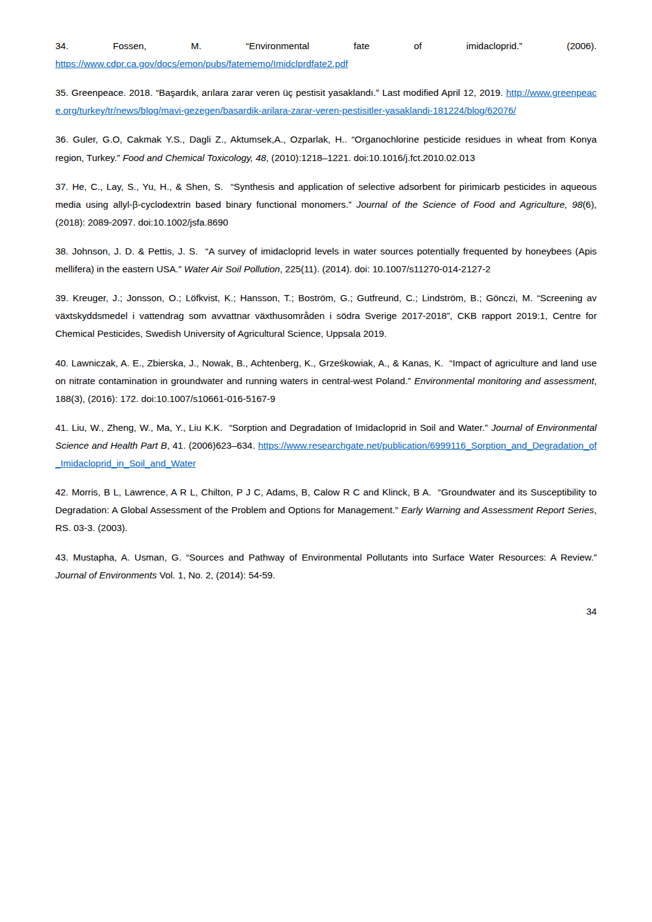34. Fossen, M. “Environmental fate of imidacloprid.” (2006).
https://www.cdpr.ca.gov/docs/emon/pubs/fatememo/Imidclprdfate2.pdf
35. Greenpeace. 2018. “Başardık, arılara zarar veren üç pestisit yasaklandı.” Last modified April 12, 2019. http://www.greenpeace.org/turkey/tr/news/blog/mavi-gezegen/basardik-arilara-zarar-veren-pestisitler-yasaklandi-181224/blog/62076/
36. Guler, G.O, Cakmak Y.S., Dagli Z., Aktumsek,A., Ozparlak, H.. “Organochlorine pesticide residues in wheat from Konya region, Turkey.” Food and Chemical Toxicology, 48, (2010):1218–1221. doi:10.1016/j.fct.2010.02.013
37. He, C., Lay, S., Yu, H., & Shen, S. “Synthesis and application of selective adsorbent for pirimicarb pesticides in aqueous media using allyl-β-cyclodextrin based binary functional monomers.” Journal of the Science of Food and Agriculture, 98(6), (2018): 2089-2097. doi:10.1002/jsfa.8690
38. Johnson, J. D. & Pettis, J. S. “A survey of imidacloprid levels in water sources potentially frequented by honeybees (Apis mellifera) in the eastern USA.” Water Air Soil Pollution, 225(11). (2014). doi: 10.1007/s11270-014-2127-2
39. Kreuger, J.; Jonsson, O.; Löfkvist, K.; Hansson, T.; Boström, G.; Gutfreund, C.; Lindström, B.; Gönczi, M. “Screening av växtskyddsmedel i vattendrag som avvattnar växthusområden i södra Sverige 2017-2018”, CKB rapport 2019:1, Centre for Chemical Pesticides, Swedish University of Agricultural Science, Uppsala 2019.
40. Lawniczak, A. E., Zbierska, J., Nowak, B., Achtenberg, K., Grześkowiak, A., & Kanas, K. “Impact of agriculture and land use on nitrate contamination in groundwater and running waters in central-west Poland.” Environmental monitoring and assessment, 188(3), (2016): 172. doi:10.1007/s10661-016-5167-9
41. Liu, W., Zheng, W., Ma, Y., Liu K.K. “Sorption and Degradation of Imidacloprid in Soil and Water.” Journal of Environmental Science and Health Part B, 41. (2006)623–634. https://www.researchgate.net/publication/6999116_Sorption_and_Degradation_of_Imidacloprid_in_Soil_and_Water
42. Morris, B L, Lawrence, A R L, Chilton, P J C, Adams, B, Calow R C and Klinck, B A. “Groundwater and its Susceptibility to Degradation: A Global Assessment of the Problem and Options for Management.” Early Warning and Assessment Report Series, RS. 03-3. (2003).
43. Mustapha, A. Usman, G. “Sources and Pathway of Environmental Pollutants into Surface Water Resources: A Review.” Journal of Environments Vol. 1, No. 2, (2014): 54-59.
34